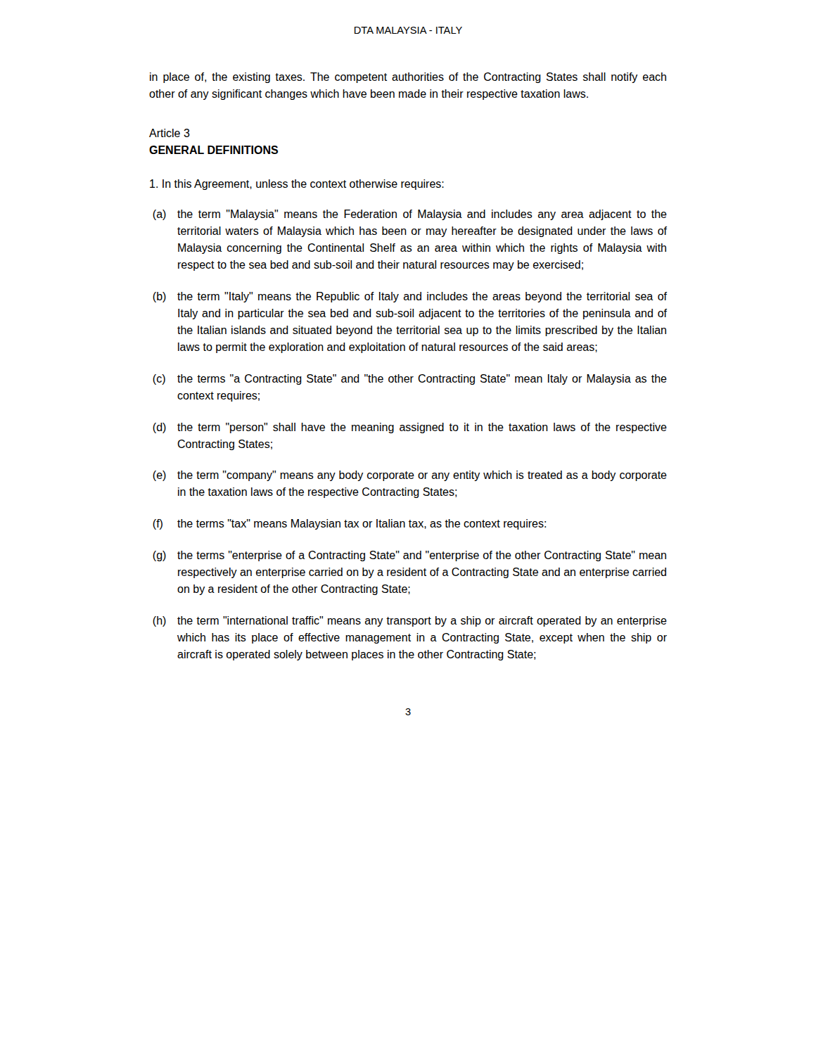DTA MALAYSIA - ITALY
in place of, the existing taxes. The competent authorities of the Contracting States shall notify each other of any significant changes which have been made in their respective taxation laws.
Article 3
GENERAL DEFINITIONS
1. In this Agreement, unless the context otherwise requires:
(a) the term "Malaysia" means the Federation of Malaysia and includes any area adjacent to the territorial waters of Malaysia which has been or may hereafter be designated under the laws of Malaysia concerning the Continental Shelf as an area within which the rights of Malaysia with respect to the sea bed and sub-soil and their natural resources may be exercised;
(b) the term "Italy" means the Republic of Italy and includes the areas beyond the territorial sea of Italy and in particular the sea bed and sub-soil adjacent to the territories of the peninsula and of the Italian islands and situated beyond the territorial sea up to the limits prescribed by the Italian laws to permit the exploration and exploitation of natural resources of the said areas;
(c) the terms "a Contracting State" and "the other Contracting State" mean Italy or Malaysia as the context requires;
(d) the term "person" shall have the meaning assigned to it in the taxation laws of the respective Contracting States;
(e) the term "company" means any body corporate or any entity which is treated as a body corporate in the taxation laws of the respective Contracting States;
(f) the terms "tax" means Malaysian tax or Italian tax, as the context requires:
(g) the terms "enterprise of a Contracting State" and "enterprise of the other Contracting State" mean respectively an enterprise carried on by a resident of a Contracting State and an enterprise carried on by a resident of the other Contracting State;
(h) the term "international traffic" means any transport by a ship or aircraft operated by an enterprise which has its place of effective management in a Contracting State, except when the ship or aircraft is operated solely between places in the other Contracting State;
3